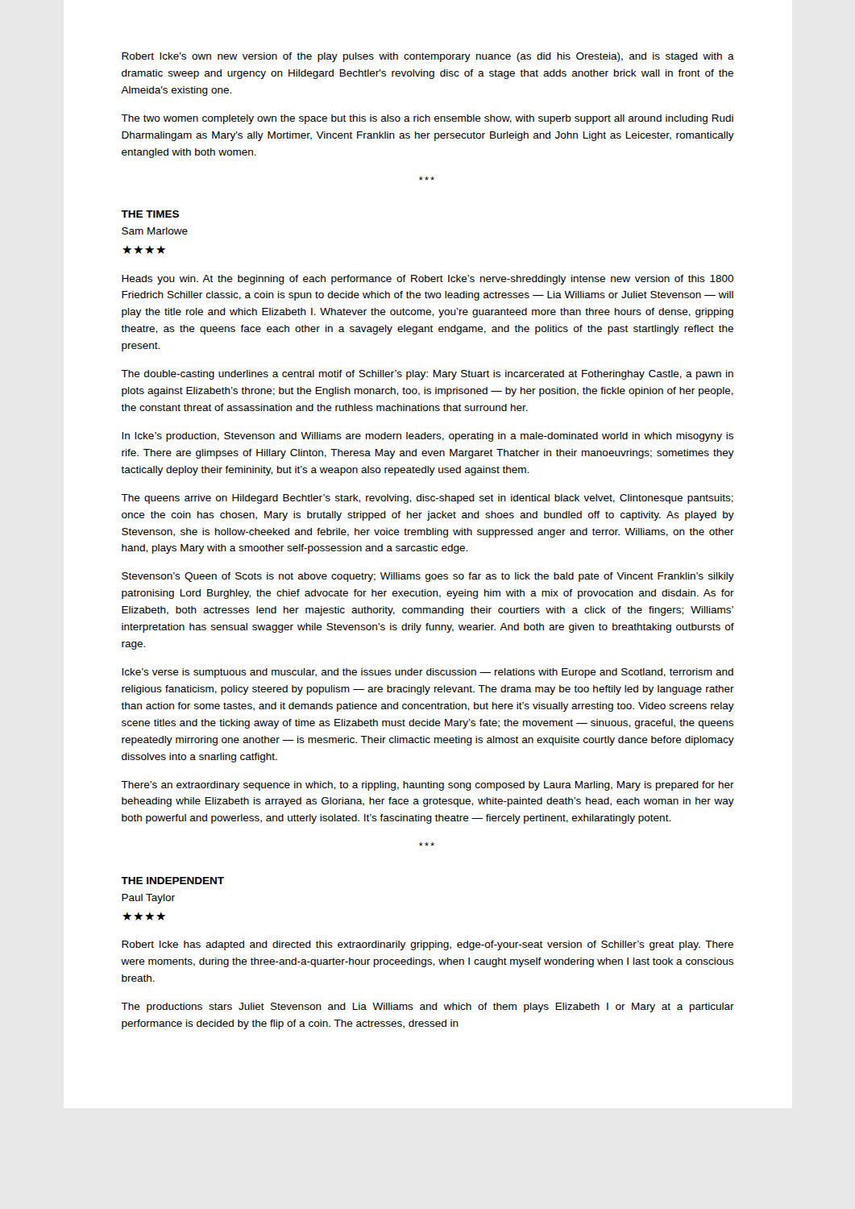Robert Icke's own new version of the play pulses with contemporary nuance (as did his Oresteia), and is staged with a dramatic sweep and urgency on Hildegard Bechtler's revolving disc of a stage that adds another brick wall in front of the Almeida's existing one.
The two women completely own the space but this is also a rich ensemble show, with superb support all around including Rudi Dharmalingam as Mary's ally Mortimer, Vincent Franklin as her persecutor Burleigh and John Light as Leicester, romantically entangled with both women.
***
THE TIMES
Sam Marlowe
★★★★
Heads you win. At the beginning of each performance of Robert Icke’s nerve-shreddingly intense new version of this 1800 Friedrich Schiller classic, a coin is spun to decide which of the two leading actresses — Lia Williams or Juliet Stevenson — will play the title role and which Elizabeth I. Whatever the outcome, you’re guaranteed more than three hours of dense, gripping theatre, as the queens face each other in a savagely elegant endgame, and the politics of the past startlingly reflect the present.
The double-casting underlines a central motif of Schiller’s play: Mary Stuart is incarcerated at Fotheringhay Castle, a pawn in plots against Elizabeth’s throne; but the English monarch, too, is imprisoned — by her position, the fickle opinion of her people, the constant threat of assassination and the ruthless machinations that surround her.
In Icke’s production, Stevenson and Williams are modern leaders, operating in a male-dominated world in which misogyny is rife. There are glimpses of Hillary Clinton, Theresa May and even Margaret Thatcher in their manoeuvrings; sometimes they tactically deploy their femininity, but it’s a weapon also repeatedly used against them.
The queens arrive on Hildegard Bechtler’s stark, revolving, disc-shaped set in identical black velvet, Clintonesque pantsuits; once the coin has chosen, Mary is brutally stripped of her jacket and shoes and bundled off to captivity. As played by Stevenson, she is hollow-cheeked and febrile, her voice trembling with suppressed anger and terror. Williams, on the other hand, plays Mary with a smoother self-possession and a sarcastic edge.
Stevenson’s Queen of Scots is not above coquetry; Williams goes so far as to lick the bald pate of Vincent Franklin’s silkily patronising Lord Burghley, the chief advocate for her execution, eyeing him with a mix of provocation and disdain. As for Elizabeth, both actresses lend her majestic authority, commanding their courtiers with a click of the fingers; Williams’ interpretation has sensual swagger while Stevenson’s is drily funny, wearier. And both are given to breathtaking outbursts of rage.
Icke’s verse is sumptuous and muscular, and the issues under discussion — relations with Europe and Scotland, terrorism and religious fanaticism, policy steered by populism — are bracingly relevant. The drama may be too heftily led by language rather than action for some tastes, and it demands patience and concentration, but here it’s visually arresting too. Video screens relay scene titles and the ticking away of time as Elizabeth must decide Mary’s fate; the movement — sinuous, graceful, the queens repeatedly mirroring one another — is mesmeric. Their climactic meeting is almost an exquisite courtly dance before diplomacy dissolves into a snarling catfight.
There’s an extraordinary sequence in which, to a rippling, haunting song composed by Laura Marling, Mary is prepared for her beheading while Elizabeth is arrayed as Gloriana, her face a grotesque, white-painted death’s head, each woman in her way both powerful and powerless, and utterly isolated. It’s fascinating theatre — fiercely pertinent, exhilaratingly potent.
***
THE INDEPENDENT
Paul Taylor
★★★★
Robert Icke has adapted and directed this extraordinarily gripping, edge-of-your-seat version of Schiller’s great play. There were moments, during the three-and-a-quarter-hour proceedings, when I caught myself wondering when I last took a conscious breath.
The productions stars Juliet Stevenson and Lia Williams and which of them plays Elizabeth I or Mary at a particular performance is decided by the flip of a coin. The actresses, dressed in